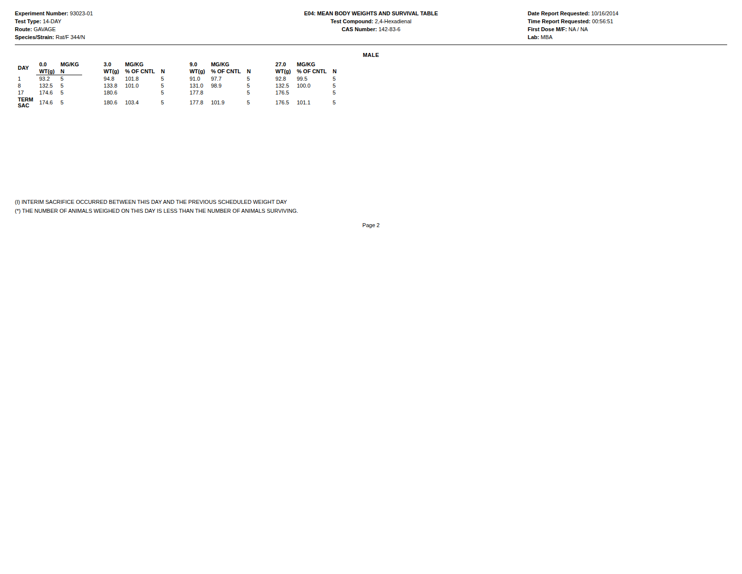Experiment Number: 93023-01
Test Type: 14-DAY
Route: GAVAGE
Species/Strain: Rat/F 344/N
E04: MEAN BODY WEIGHTS AND SURVIVAL TABLE
Test Compound: 2,4-Hexadienal
CAS Number: 142-83-6
Date Report Requested: 10/16/2014
Time Report Requested: 00:56:51
First Dose M/F: NA / NA
Lab: MBA
MALE
| DAY | 0.0 | MG/KG | | 3.0 | MG/KG | | | 9.0 | MG/KG | | | 27.0 | MG/KG | |
| --- | --- | --- | --- | --- | --- | --- | --- | --- | --- | --- | --- | --- | --- | --- |
| WT(g) | N | | WT(g) | % OF CNTL | N | | WT(g) | % OF CNTL | N | | WT(g) | % OF CNTL | N |
| 1 | 93.2 | 5 | | 94.8 | 101.8 | 5 | | 91.0 | 97.7 | 5 | | 92.8 | 99.5 | 5 |
| 8 | 132.5 | 5 | | 133.8 | 101.0 | 5 | | 131.0 | 98.9 | 5 | | 132.5 | 100.0 | 5 |
| 17 | 174.6 | 5 | | 180.6 | | 5 | | 177.8 | | 5 | | 176.5 | | 5 |
| TERM SAC | 174.6 | 5 | | 180.6 | 103.4 | 5 | | 177.8 | 101.9 | 5 | | 176.5 | 101.1 | 5 |
(I) INTERIM SACRIFICE OCCURRED BETWEEN THIS DAY AND THE PREVIOUS SCHEDULED WEIGHT DAY
(*) THE NUMBER OF ANIMALS WEIGHED ON THIS DAY IS LESS THAN THE NUMBER OF ANIMALS SURVIVING.
Page 2